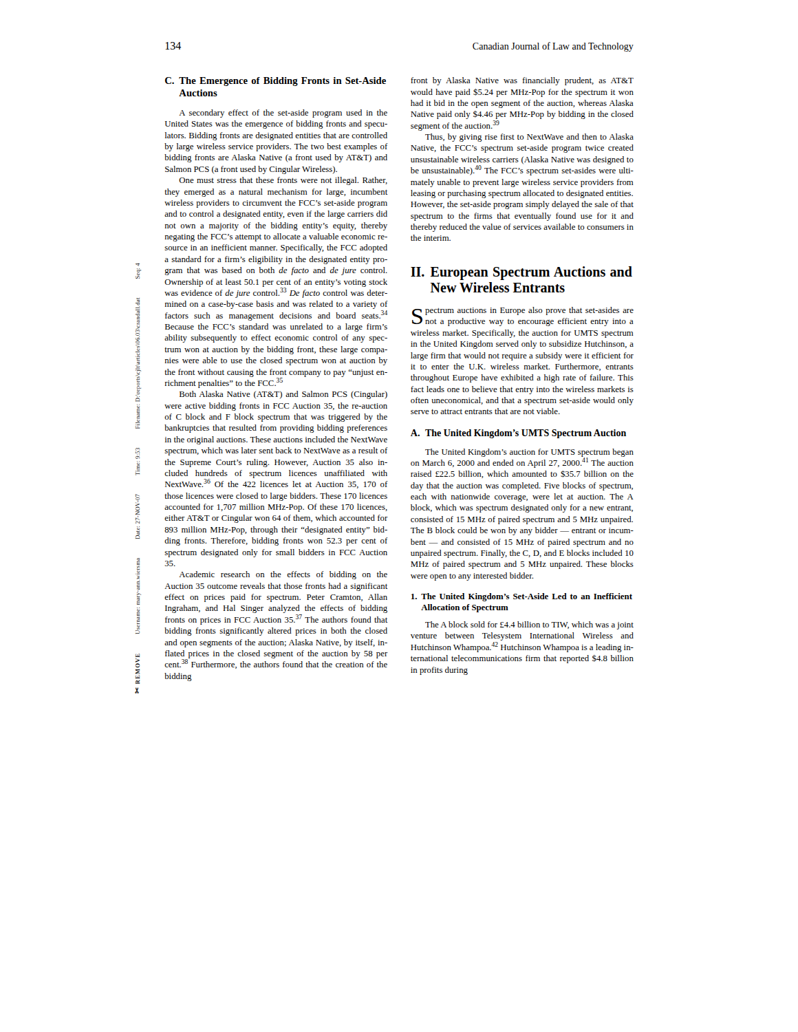✂ REMOVE Username: mary-ann.wiersma Date: 27-NOV-07 Time: 9:53 Filename: D:\reports\cjlt\articles\06.03\crandall.dat Seq: 4
134
Canadian Journal of Law and Technology
C. The Emergence of Bidding Fronts in Set-Aside Auctions
A secondary effect of the set-aside program used in the United States was the emergence of bidding fronts and speculators. Bidding fronts are designated entities that are controlled by large wireless service providers. The two best examples of bidding fronts are Alaska Native (a front used by AT&T) and Salmon PCS (a front used by Cingular Wireless).
One must stress that these fronts were not illegal. Rather, they emerged as a natural mechanism for large, incumbent wireless providers to circumvent the FCC’s set-aside program and to control a designated entity, even if the large carriers did not own a majority of the bidding entity’s equity, thereby negating the FCC’s attempt to allocate a valuable economic resource in an inefficient manner. Specifically, the FCC adopted a standard for a firm’s eligibility in the designated entity program that was based on both de facto and de jure control. Ownership of at least 50.1 per cent of an entity’s voting stock was evidence of de jure control.33 De facto control was determined on a case-by-case basis and was related to a variety of factors such as management decisions and board seats.34 Because the FCC’s standard was unrelated to a large firm’s ability subsequently to effect economic control of any spectrum won at auction by the bidding front, these large companies were able to use the closed spectrum won at auction by the front without causing the front company to pay “unjust enrichment penalties” to the FCC.35
Both Alaska Native (AT&T) and Salmon PCS (Cingular) were active bidding fronts in FCC Auction 35, the re-auction of C block and F block spectrum that was triggered by the bankruptcies that resulted from providing bidding preferences in the original auctions. These auctions included the NextWave spectrum, which was later sent back to NextWave as a result of the Supreme Court’s ruling. However, Auction 35 also included hundreds of spectrum licences unaffiliated with NextWave.36 Of the 422 licences let at Auction 35, 170 of those licences were closed to large bidders. These 170 licences accounted for 1,707 million MHz-Pop. Of these 170 licences, either AT&T or Cingular won 64 of them, which accounted for 893 million MHz-Pop, through their “designated entity” bidding fronts. Therefore, bidding fronts won 52.3 per cent of spectrum designated only for small bidders in FCC Auction 35.
Academic research on the effects of bidding on the Auction 35 outcome reveals that those fronts had a significant effect on prices paid for spectrum. Peter Cramton, Allan Ingraham, and Hal Singer analyzed the effects of bidding fronts on prices in FCC Auction 35.37 The authors found that bidding fronts significantly altered prices in both the closed and open segments of the auction; Alaska Native, by itself, inflated prices in the closed segment of the auction by 58 per cent.38 Furthermore, the authors found that the creation of the bidding
front by Alaska Native was financially prudent, as AT&T would have paid $5.24 per MHz-Pop for the spectrum it won had it bid in the open segment of the auction, whereas Alaska Native paid only $4.46 per MHz-Pop by bidding in the closed segment of the auction.39
Thus, by giving rise first to NextWave and then to Alaska Native, the FCC’s spectrum set-aside program twice created unsustainable wireless carriers (Alaska Native was designed to be unsustainable).40 The FCC’s spectrum set-asides were ultimately unable to prevent large wireless service providers from leasing or purchasing spectrum allocated to designated entities. However, the set-aside program simply delayed the sale of that spectrum to the firms that eventually found use for it and thereby reduced the value of services available to consumers in the interim.
II. European Spectrum Auctions and New Wireless Entrants
Spectrum auctions in Europe also prove that set-asides are not a productive way to encourage efficient entry into a wireless market. Specifically, the auction for UMTS spectrum in the United Kingdom served only to subsidize Hutchinson, a large firm that would not require a subsidy were it efficient for it to enter the U.K. wireless market. Furthermore, entrants throughout Europe have exhibited a high rate of failure. This fact leads one to believe that entry into the wireless markets is often uneconomical, and that a spectrum set-aside would only serve to attract entrants that are not viable.
A. The United Kingdom’s UMTS Spectrum Auction
The United Kingdom’s auction for UMTS spectrum began on March 6, 2000 and ended on April 27, 2000.41 The auction raised £22.5 billion, which amounted to $35.7 billion on the day that the auction was completed. Five blocks of spectrum, each with nationwide coverage, were let at auction. The A block, which was spectrum designated only for a new entrant, consisted of 15 MHz of paired spectrum and 5 MHz unpaired. The B block could be won by any bidder — entrant or incumbent — and consisted of 15 MHz of paired spectrum and no unpaired spectrum. Finally, the C, D, and E blocks included 10 MHz of paired spectrum and 5 MHz unpaired. These blocks were open to any interested bidder.
1. The United Kingdom’s Set-Aside Led to an Inefficient Allocation of Spectrum
The A block sold for £4.4 billion to TIW, which was a joint venture between Telesystem International Wireless and Hutchinson Whampoa.42 Hutchinson Whampoa is a leading international telecommunications firm that reported $4.8 billion in profits during